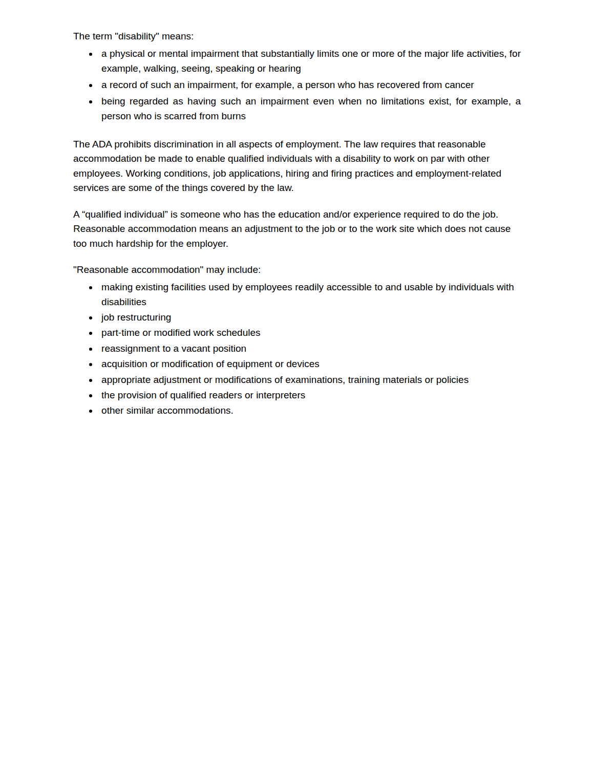The term "disability" means:
a physical or mental impairment that substantially limits one or more of the major life activities, for example, walking, seeing, speaking or hearing
a record of such an impairment, for example, a person who has recovered from cancer
being regarded as having such an impairment even when no limitations exist, for example, a person who is scarred from burns
The ADA prohibits discrimination in all aspects of employment. The law requires that reasonable accommodation be made to enable qualified individuals with a disability to work on par with other employees. Working conditions, job applications, hiring and firing practices and employment-related services are some of the things covered by the law.
A “qualified individual” is someone who has the education and/or experience required to do the job. Reasonable accommodation means an adjustment to the job or to the work site which does not cause too much hardship for the employer.
"Reasonable accommodation" may include:
making existing facilities used by employees readily accessible to and usable by individuals with disabilities
job restructuring
part-time or modified work schedules
reassignment to a vacant position
acquisition or modification of equipment or devices
appropriate adjustment or modifications of examinations, training materials or policies
the provision of qualified readers or interpreters
other similar accommodations.